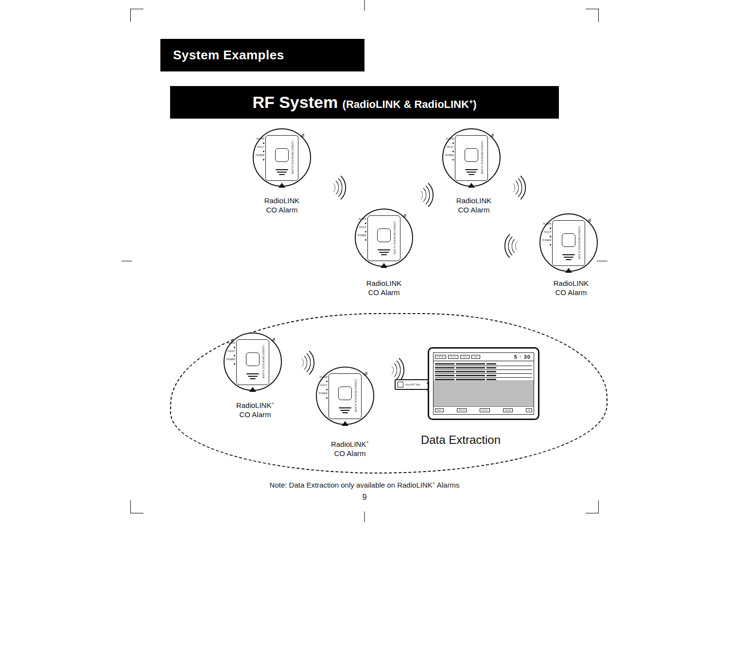System Examples
RF System (RadioLINK & RadioLINK+)
ALARM
FAULT
POWER
CARBON MONOXIDE ALARM
RadioLINK
CO Alarm
ALARM
FAULT
POWER
CARBON MONOXIDE ALARM
RadioLINK
CO Alarm
ALARM
FAULT
POWER
CARBON MONOXIDE ALARM
RadioLINK
CO Alarm
ALARM
FAULT
POWER
CARBON MONOXIDE ALARM
RadioLINK
CO Alarm
ALARM
FAULT
POWER
CARBON MONOXIDE ALARM
RadioLINK+
CO Alarm
ALARM
FAULT
POWER
CARBON MONOXIDE ALARM
RadioLINK+
CO Alarm
Aico RF Tool
Filter By Device Status Date 5 · 30
Export Refresh Connect Settings OK
Data Extraction
Note: Data Extraction only available on RadioLINK+ Alarms
9